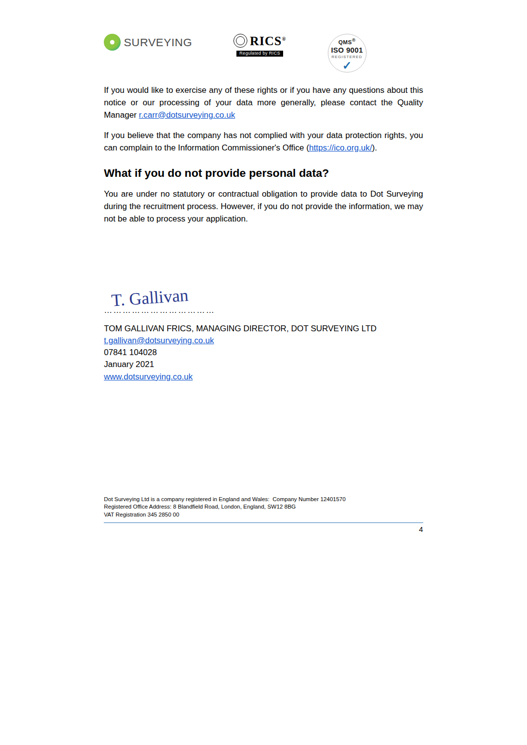SURVEYING
RICS®
Regulated by RICS
QMS®
ISO 9001
REGISTERED
✓
If you would like to exercise any of these rights or if you have any questions about this notice or our processing of your data more generally, please contact the Quality Manager r.carr@dotsurveying.co.uk
If you believe that the company has not complied with your data protection rights, you can complain to the Information Commissioner's Office (https://ico.org.uk/).
What if you do not provide personal data?
You are under no statutory or contractual obligation to provide data to Dot Surveying during the recruitment process. However, if you do not provide the information, we may not be able to process your application.
T. Gallivan
………………………………
TOM GALLIVAN FRICS, MANAGING DIRECTOR, DOT SURVEYING LTD
t.gallivan@dotsurveying.co.uk
07841 104028
January 2021
www.dotsurveying.co.uk
Dot Surveying Ltd is a company registered in England and Wales: Company Number 12401570
Registered Office Address: 8 Blandfield Road, London, England, SW12 8BG
VAT Registration 345 2850 00
4